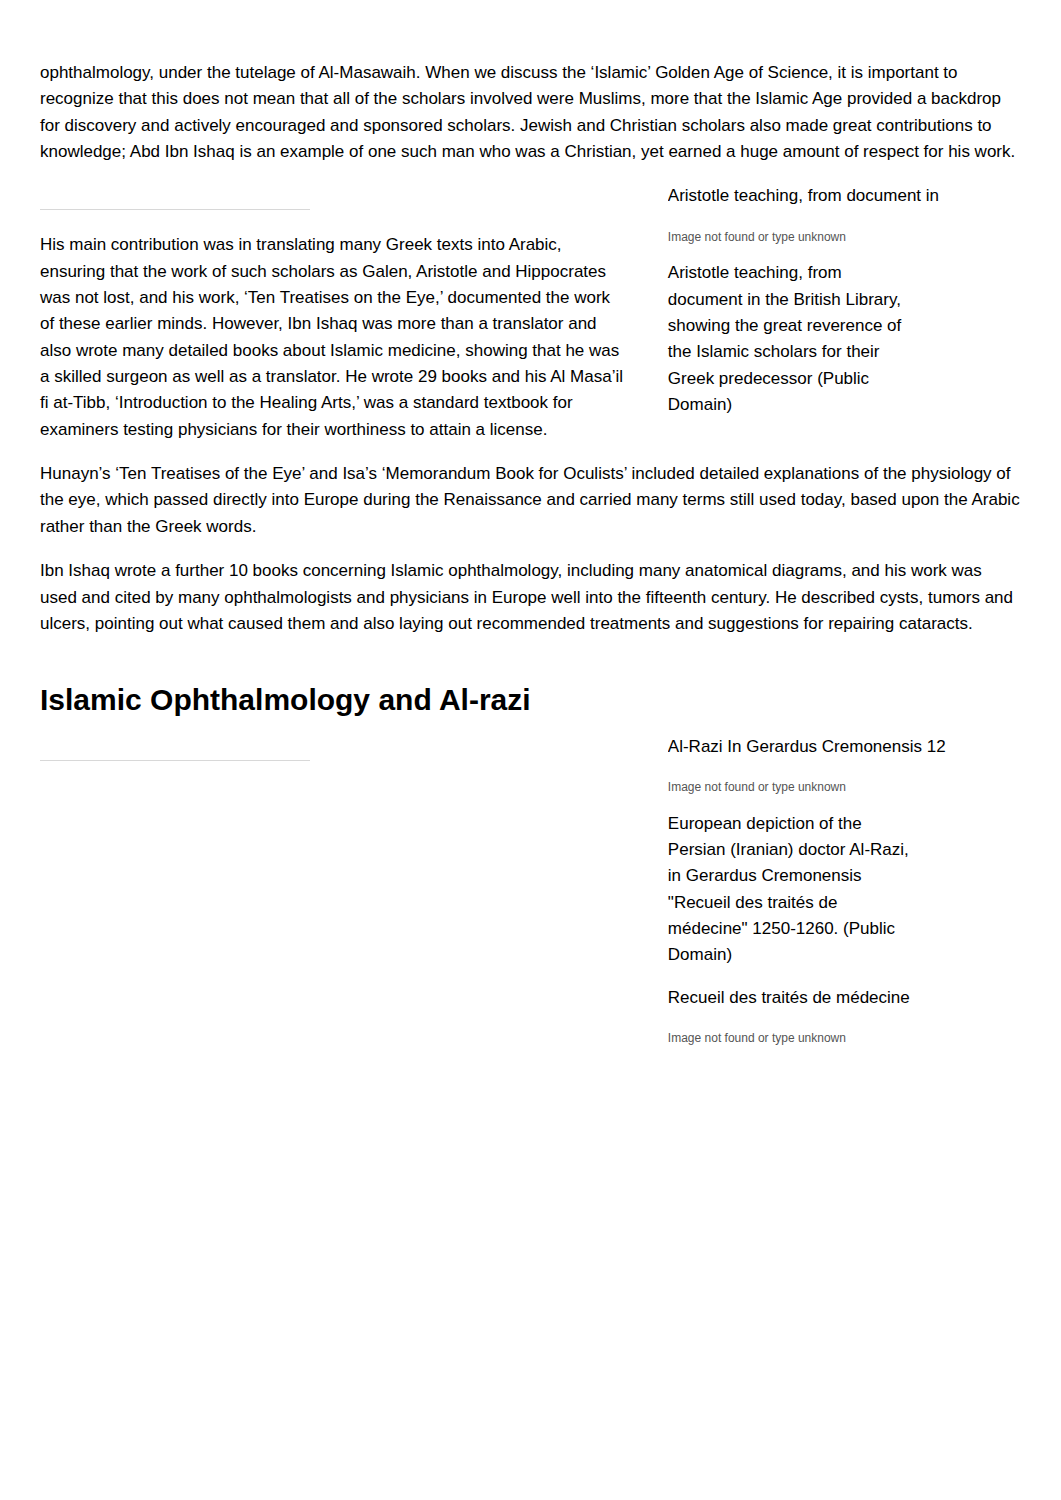ophthalmology, under the tutelage of Al-Masawaih. When we discuss the ‘Islamic’ Golden Age of Science, it is important to recognize that this does not mean that all of the scholars involved were Muslims, more that the Islamic Age provided a backdrop for discovery and actively encouraged and sponsored scholars. Jewish and Christian scholars also made great contributions to knowledge; Abd Ibn Ishaq is an example of one such man who was a Christian, yet earned a huge amount of respect for his work.
His main contribution was in translating many Greek texts into Arabic, ensuring that the work of such scholars as Galen, Aristotle and Hippocrates was not lost, and his work, ‘Ten Treatises on the Eye,’ documented the work of these earlier minds. However, Ibn Ishaq was more than a translator and also wrote many detailed books about Islamic medicine, showing that he was a skilled surgeon as well as a translator. He wrote 29 books and his Al Masa’il fi at-Tibb, ‘Introduction to the Healing Arts,’ was a standard textbook for examiners testing physicians for their worthiness to attain a license.
Aristotle teaching, from document in
Image not found or type unknown
Aristotle teaching, from document in the British Library, showing the great reverence of the Islamic scholars for their Greek predecessor (Public Domain)
Hunayn’s ‘Ten Treatises of the Eye’ and Isa’s ‘Memorandum Book for Oculists’ included detailed explanations of the physiology of the eye, which passed directly into Europe during the Renaissance and carried many terms still used today, based upon the Arabic rather than the Greek words.
Ibn Ishaq wrote a further 10 books concerning Islamic ophthalmology, including many anatomical diagrams, and his work was used and cited by many ophthalmologists and physicians in Europe well into the fifteenth century. He described cysts, tumors and ulcers, pointing out what caused them and also laying out recommended treatments and suggestions for repairing cataracts.
Islamic Ophthalmology and Al-razi
Al-Razi In Gerardus Cremonensis 12
Image not found or type unknown
European depiction of the Persian (Iranian) doctor Al-Razi, in Gerardus Cremonensis "Recueil des traités de médecine" 1250-1260. (Public Domain)
Recueil des traités de médecine
Image not found or type unknown